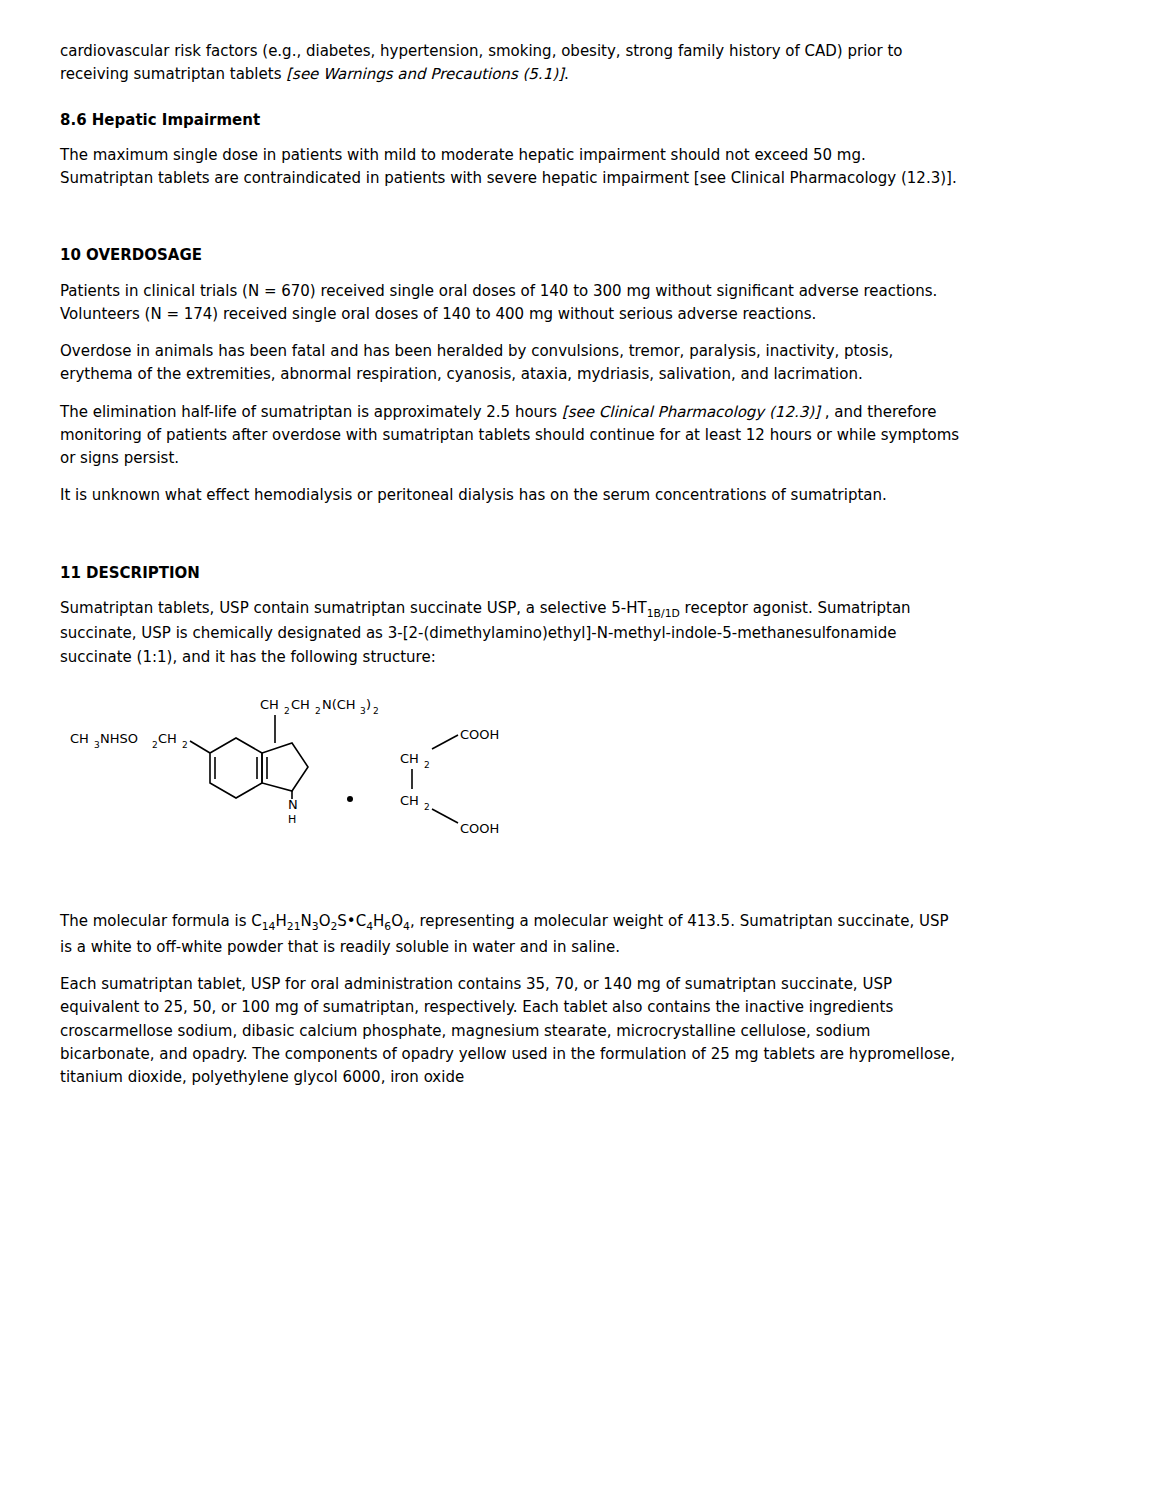cardiovascular risk factors (e.g., diabetes, hypertension, smoking, obesity, strong family history of CAD) prior to receiving sumatriptan tablets [see Warnings and Precautions (5.1)].
8.6 Hepatic Impairment
The maximum single dose in patients with mild to moderate hepatic impairment should not exceed 50 mg. Sumatriptan tablets are contraindicated in patients with severe hepatic impairment [see Clinical Pharmacology (12.3)].
10 OVERDOSAGE
Patients in clinical trials (N = 670) received single oral doses of 140 to 300 mg without significant adverse reactions. Volunteers (N = 174) received single oral doses of 140 to 400 mg without serious adverse reactions.
Overdose in animals has been fatal and has been heralded by convulsions, tremor, paralysis, inactivity, ptosis, erythema of the extremities, abnormal respiration, cyanosis, ataxia, mydriasis, salivation, and lacrimation.
The elimination half-life of sumatriptan is approximately 2.5 hours [see Clinical Pharmacology (12.3)] , and therefore monitoring of patients after overdose with sumatriptan tablets should continue for at least 12 hours or while symptoms or signs persist.
It is unknown what effect hemodialysis or peritoneal dialysis has on the serum concentrations of sumatriptan.
11 DESCRIPTION
Sumatriptan tablets, USP contain sumatriptan succinate USP, a selective 5-HT1B/1D receptor agonist. Sumatriptan succinate, USP is chemically designated as 3-[2-(dimethylamino)ethyl]-N-methyl-indole-5-methanesulfonamide succinate (1:1), and it has the following structure:
The molecular formula is C14H21N3O2S•C4H6O4, representing a molecular weight of 413.5. Sumatriptan succinate, USP is a white to off-white powder that is readily soluble in water and in saline.
Each sumatriptan tablet, USP for oral administration contains 35, 70, or 140 mg of sumatriptan succinate, USP equivalent to 25, 50, or 100 mg of sumatriptan, respectively. Each tablet also contains the inactive ingredients croscarmellose sodium, dibasic calcium phosphate, magnesium stearate, microcrystalline cellulose, sodium bicarbonate, and opadry. The components of opadry yellow used in the formulation of 25 mg tablets are hypromellose, titanium dioxide, polyethylene glycol 6000, iron oxide